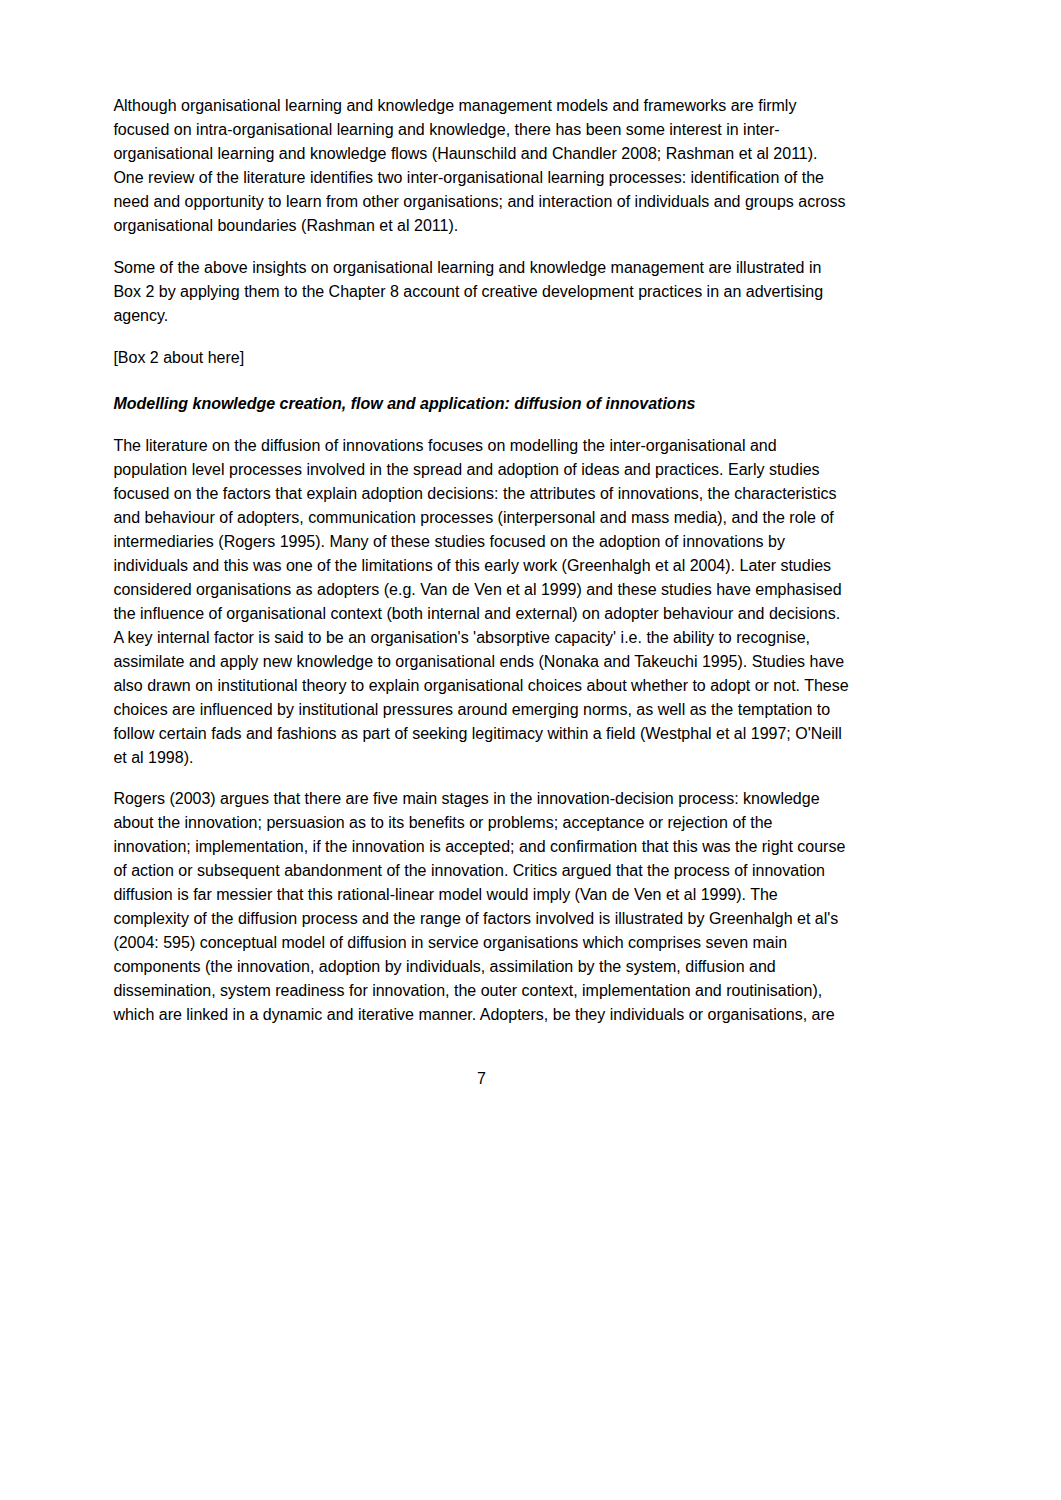Although organisational learning and knowledge management models and frameworks are firmly focused on intra-organisational learning and knowledge, there has been some interest in inter-organisational learning and knowledge flows (Haunschild and Chandler 2008; Rashman et al 2011). One review of the literature identifies two inter-organisational learning processes: identification of the need and opportunity to learn from other organisations; and interaction of individuals and groups across organisational boundaries (Rashman et al 2011).
Some of the above insights on organisational learning and knowledge management are illustrated in Box 2 by applying them to the Chapter 8 account of creative development practices in an advertising agency.
[Box 2 about here]
Modelling knowledge creation, flow and application: diffusion of innovations
The literature on the diffusion of innovations focuses on modelling the inter-organisational and population level processes involved in the spread and adoption of ideas and practices. Early studies focused on the factors that explain adoption decisions: the attributes of innovations, the characteristics and behaviour of adopters, communication processes (interpersonal and mass media), and the role of intermediaries (Rogers 1995). Many of these studies focused on the adoption of innovations by individuals and this was one of the limitations of this early work (Greenhalgh et al 2004). Later studies considered organisations as adopters (e.g. Van de Ven et al 1999) and these studies have emphasised the influence of organisational context (both internal and external) on adopter behaviour and decisions. A key internal factor is said to be an organisation's 'absorptive capacity' i.e. the ability to recognise, assimilate and apply new knowledge to organisational ends (Nonaka and Takeuchi 1995). Studies have also drawn on institutional theory to explain organisational choices about whether to adopt or not. These choices are influenced by institutional pressures around emerging norms, as well as the temptation to follow certain fads and fashions as part of seeking legitimacy within a field (Westphal et al 1997; O'Neill et al 1998).
Rogers (2003) argues that there are five main stages in the innovation-decision process: knowledge about the innovation; persuasion as to its benefits or problems; acceptance or rejection of the innovation; implementation, if the innovation is accepted; and confirmation that this was the right course of action or subsequent abandonment of the innovation. Critics argued that the process of innovation diffusion is far messier that this rational-linear model would imply (Van de Ven et al 1999). The complexity of the diffusion process and the range of factors involved is illustrated by Greenhalgh et al's (2004: 595) conceptual model of diffusion in service organisations which comprises seven main components (the innovation, adoption by individuals, assimilation by the system, diffusion and dissemination, system readiness for innovation, the outer context, implementation and routinisation), which are linked in a dynamic and iterative manner. Adopters, be they individuals or organisations, are
7